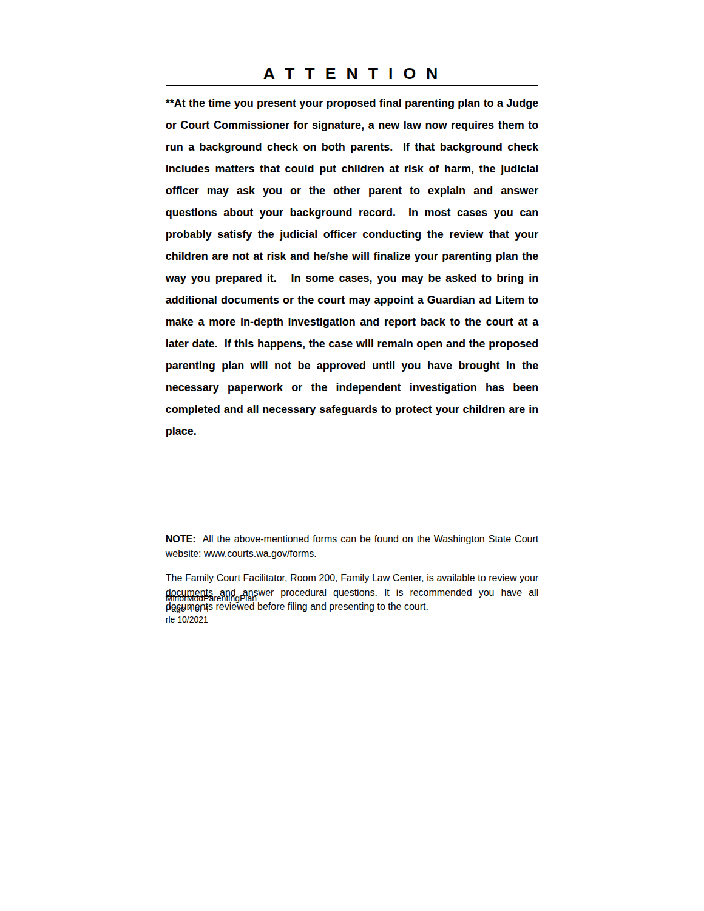A T T E N T I O N
**At the time you present your proposed final parenting plan to a Judge or Court Commissioner for signature, a new law now requires them to run a background check on both parents. If that background check includes matters that could put children at risk of harm, the judicial officer may ask you or the other parent to explain and answer questions about your background record. In most cases you can probably satisfy the judicial officer conducting the review that your children are not at risk and he/she will finalize your parenting plan the way you prepared it. In some cases, you may be asked to bring in additional documents or the court may appoint a Guardian ad Litem to make a more in-depth investigation and report back to the court at a later date. If this happens, the case will remain open and the proposed parenting plan will not be approved until you have brought in the necessary paperwork or the independent investigation has been completed and all necessary safeguards to protect your children are in place.
NOTE: All the above-mentioned forms can be found on the Washington State Court website: www.courts.wa.gov/forms.
The Family Court Facilitator, Room 200, Family Law Center, is available to review your documents and answer procedural questions. It is recommended you have all documents reviewed before filing and presenting to the court.
MinorModParentingPlan
Page 4 of 4
rle 10/2021